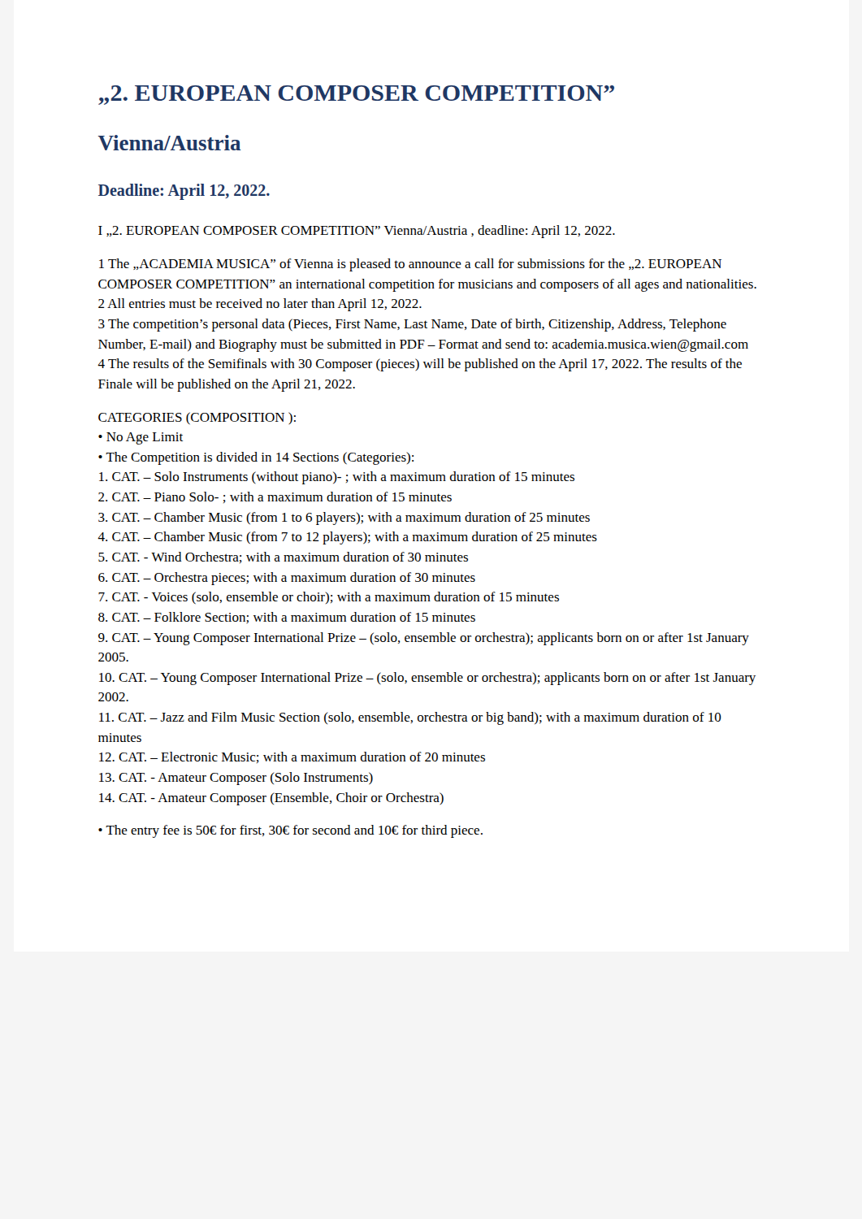„2. EUROPEAN COMPOSER COMPETITION”
Vienna/Austria
Deadline: April 12, 2022.
I „2. EUROPEAN COMPOSER COMPETITION” Vienna/Austria , deadline: April 12, 2022.
1 The „ACADEMIA MUSICA” of Vienna is pleased to announce a call for submissions for the „2. EUROPEAN COMPOSER COMPETITION” an international competition for musicians and composers of all ages and nationalities.
2 All entries must be received no later than April 12, 2022.
3 The competition’s personal data (Pieces, First Name, Last Name, Date of birth, Citizenship, Address, Telephone Number, E-mail) and Biography must be submitted in PDF – Format and send to: academia.musica.wien@gmail.com
4 The results of the Semifinals with 30 Composer (pieces) will be published on the April 17, 2022. The results of the Finale will be published on the April 21, 2022.
CATEGORIES (COMPOSITION ):
• No Age Limit
• The Competition is divided in 14 Sections (Categories):
1. CAT. – Solo Instruments (without piano)- ; with a maximum duration of 15 minutes
2. CAT. – Piano Solo- ; with a maximum duration of 15 minutes
3. CAT. – Chamber Music (from 1 to 6 players); with a maximum duration of 25 minutes
4. CAT. – Chamber Music (from 7 to 12 players); with a maximum duration of 25 minutes
5. CAT. - Wind Orchestra; with a maximum duration of 30 minutes
6. CAT. – Orchestra pieces; with a maximum duration of 30 minutes
7. CAT. - Voices (solo, ensemble or choir); with a maximum duration of 15 minutes
8. CAT. – Folklore Section; with a maximum duration of 15 minutes
9. CAT. – Young Composer International Prize – (solo, ensemble or orchestra); applicants born on or after 1st January 2005.
10. CAT. – Young Composer International Prize – (solo, ensemble or orchestra); applicants born on or after 1st January 2002.
11. CAT. – Jazz and Film Music Section (solo, ensemble, orchestra or big band); with a maximum duration of 10 minutes
12. CAT. – Electronic Music; with a maximum duration of 20 minutes
13. CAT. - Amateur Composer (Solo Instruments)
14. CAT. - Amateur Composer (Ensemble, Choir or Orchestra)
• The entry fee is 50€ for first, 30€ for second and 10€ for third piece.